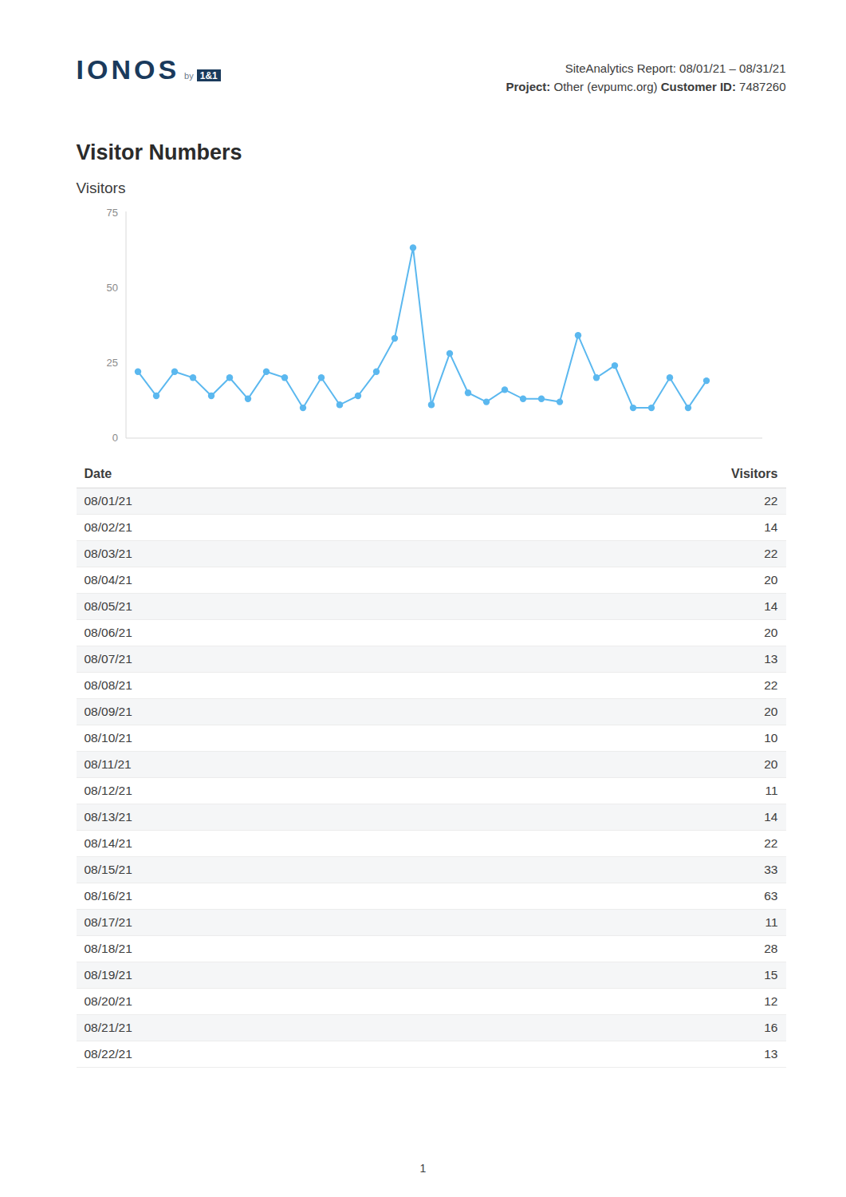IONOS by 1&1
SiteAnalytics Report: 08/01/21 – 08/31/21
Project: Other (evpumc.org) Customer ID: 7487260
Visitor Numbers
Visitors
75 50 25 0 08/02 08/09 08/16 08/23 08/30
| Date | Visitors |
| --- | --- |
| 08/01/21 | 22 |
| 08/02/21 | 14 |
| 08/03/21 | 22 |
| 08/04/21 | 20 |
| 08/05/21 | 14 |
| 08/06/21 | 20 |
| 08/07/21 | 13 |
| 08/08/21 | 22 |
| 08/09/21 | 20 |
| 08/10/21 | 10 |
| 08/11/21 | 20 |
| 08/12/21 | 11 |
| 08/13/21 | 14 |
| 08/14/21 | 22 |
| 08/15/21 | 33 |
| 08/16/21 | 63 |
| 08/17/21 | 11 |
| 08/18/21 | 28 |
| 08/19/21 | 15 |
| 08/20/21 | 12 |
| 08/21/21 | 16 |
| 08/22/21 | 13 |
1